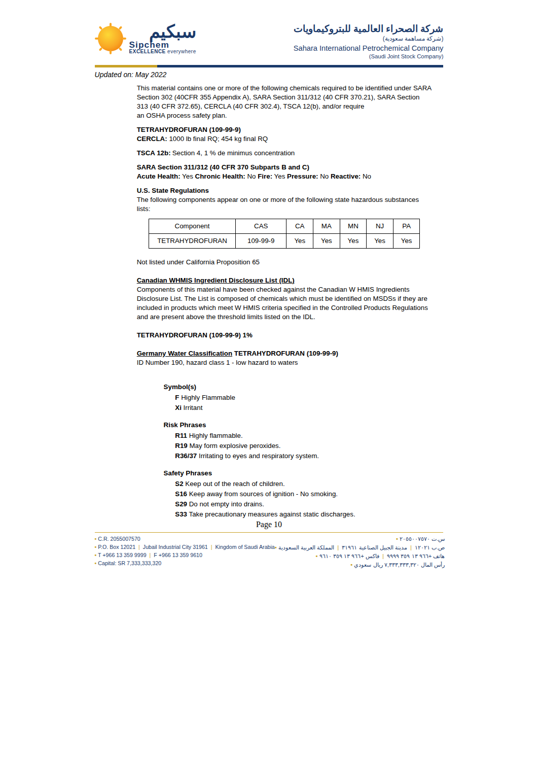سبكيم
Sipchem
EXCELLENCE everywhere
شركة الصحراء العالمية للبتروكيماويات
(شركة مساهمة سعودية)
Sahara International Petrochemical Company
(Saudi Joint Stock Company)
Updated on: May 2022
This material contains one or more of the following chemicals required to be identified under SARA Section 302 (40CFR 355 Appendix A), SARA Section 311/312 (40 CFR 370.21), SARA Section 313 (40 CFR 372.65), CERCLA (40 CFR 302.4), TSCA 12(b), and/or require
an OSHA process safety plan.
TETRAHYDROFURAN (109-99-9)
CERCLA: 1000 lb final RQ; 454 kg final RQ
TSCA 12b:
Section 4, 1 % de minimus concentration
SARA Section 311/312 (40 CFR 370 Subparts B and C)
Acute Health: Yes Chronic Health: No Fire: Yes Pressure: No Reactive: No
U.S. State Regulations
The following components appear on one or more of the following state hazardous substances lists:
| Component | CAS | CA | MA | MN | NJ | PA |
| TETRAHYDROFURAN | 109-99-9 | Yes | Yes | Yes | Yes | Yes |
Not listed under California Proposition 65
Canadian WHMIS Ingredient Disclosure List (IDL)
Components of this material have been checked against the Canadian W HMIS Ingredients Disclosure List. The List is composed of chemicals which must be identified on MSDSs if they are included in products which meet W HMIS criteria specified in the Controlled Products Regulations and are present above the threshold limits listed on the IDL.
TETRAHYDROFURAN (109-99-9) 1%
Germany Water Classification TETRAHYDROFURAN (109-99-9)
ID Number 190, hazard class 1 - low hazard to waters
Symbol(s)
F Highly Flammable
Xi Irritant
Risk Phrases
R11 Highly flammable.
R19 May form explosive peroxides.
R36/37 Irritating to eyes and respiratory system.
Safety Phrases
S2 Keep out of the reach of children.
S16 Keep away from sources of ignition - No smoking.
S29 Do not empty into drains.
S33 Take precautionary measures against static discharges.
Page 10
• C.R. 2055007570
• P.O. Box 12021 | Jubail Industrial City 31961 | Kingdom of Saudi Arabia
• T +966 13 359 9999 | F +966 13 359 9610
• Capital: SR 7,333,333,320
س.ت ٢٠٥٥٠٠٧٥٧٠ •
ص.ب ١٢٠٢١ | مدينة الجبيل الصناعية ٣١٩٦١ | المملكة العربية السعودية •
هاتف +٩٦٦ ١٣ ٣٥٩ ٩٩٩٩ | فاكس +٩٦٦ ١٣ ٣٥٩ ٩٦١٠ •
رأس المال ٧,٣٣٣,٣٣٣,٣٢٠ ريال سعودي •